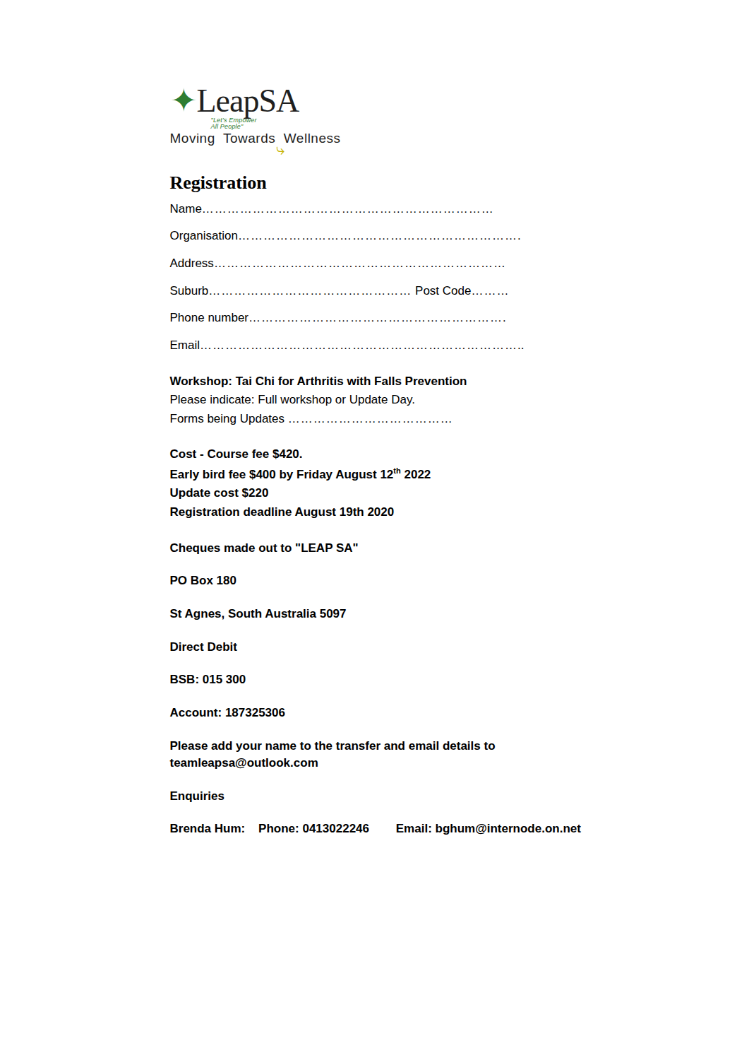✦LeapSA
"Let's Empower
All People"
Moving Towards Wellness
⤷
Registration
Name……………………………………………………………
Organisation………………………………………………………….
Address……………………………………………………………
Suburb………………………………………… Post Code………
Phone number…………………………………………………….
Email…………………………………………………………………..
Workshop: Tai Chi for Arthritis with Falls Prevention
Please indicate: Full workshop or Update Day.
Forms being Updates …………………………………
Cost - Course fee $420.
Early bird fee $400 by Friday August 12th 2022
Update cost $220
Registration deadline August 19th 2020
Cheques made out to "LEAP SA"
PO Box 180
St Agnes, South Australia 5097
Direct Debit
BSB: 015 300
Account: 187325306
Please add your name to the transfer and email details to teamleapsa@outlook.com
Enquiries
Brenda Hum: Phone: 0413022246 Email: bghum@internode.on.net